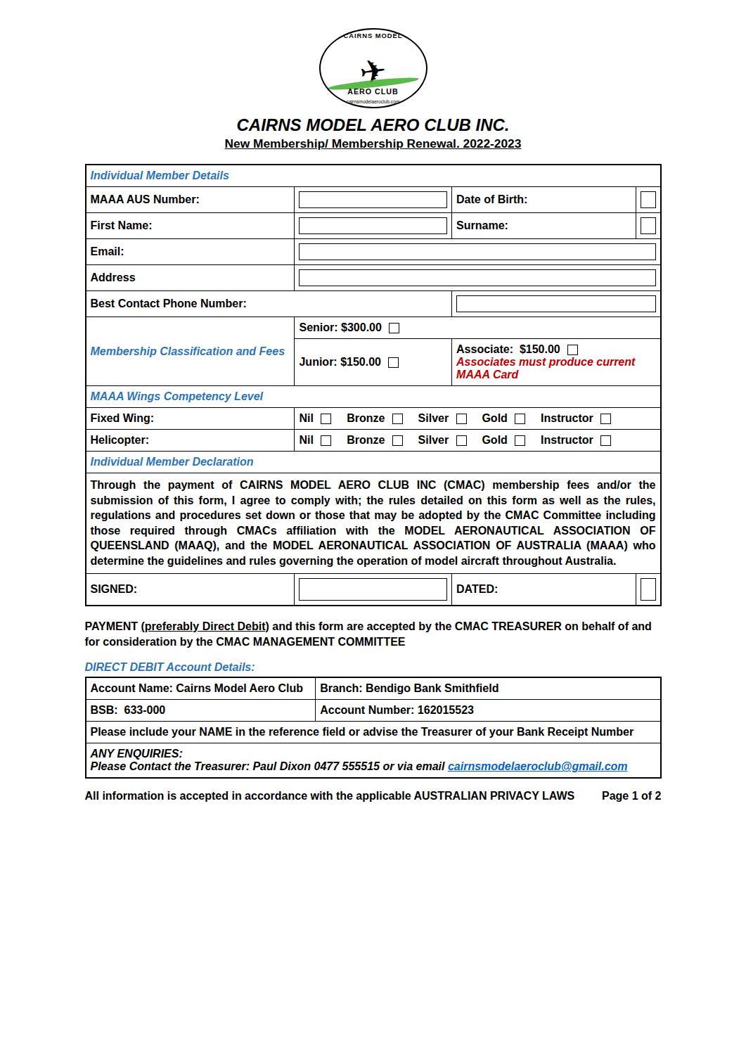CAIRNS MODEL
✈
AERO CLUB
cairnsmodelaeroclub.com
CAIRNS MODEL AERO CLUB INC.
New Membership/ Membership Renewal. 2022-2023
| Individual Member Details |
| MAAA AUS Number: | | Date of Birth: | |
| First Name: | | Surname: | |
| Email: | |
| Address | |
| Best Contact Phone Number: | |
| Membership Classification and Fees | Senior: $300.00 |
| Junior: $150.00 | Associate: $150.00 Associates must produce current MAAA Card |
| MAAA Wings Competency Level |
| Fixed Wing: | Nil Bronze Silver Gold Instructor |
| Helicopter: | Nil Bronze Silver Gold Instructor |
| Individual Member Declaration |
| Through the payment of CAIRNS MODEL AERO CLUB INC (CMAC) membership fees and/or the submission of this form, I agree to comply with; the rules detailed on this form as well as the rules, regulations and procedures set down or those that may be adopted by the CMAC Committee including those required through CMACs affiliation with the MODEL AERONAUTICAL ASSOCIATION OF QUEENSLAND (MAAQ), and the MODEL AERONAUTICAL ASSOCIATION OF AUSTRALIA (MAAA) who determine the guidelines and rules governing the operation of model aircraft throughout Australia. |
| SIGNED: | | DATED: | |
PAYMENT (preferably Direct Debit) and this form are accepted by the CMAC TREASURER on behalf of and for consideration by the CMAC MANAGEMENT COMMITTEE
DIRECT DEBIT Account Details:
| Account Name: Cairns Model Aero Club | Branch: Bendigo Bank Smithfield |
| BSB: 633-000 | Account Number: 162015523 |
| Please include your NAME in the reference field or advise the Treasurer of your Bank Receipt Number |
| ANY ENQUIRIES: Please Contact the Treasurer: Paul Dixon 0477 555515 or via email cairnsmodelaeroclub@gmail.com |
All information is accepted in accordance with the applicable AUSTRALIAN PRIVACY LAWS Page 1 of 2